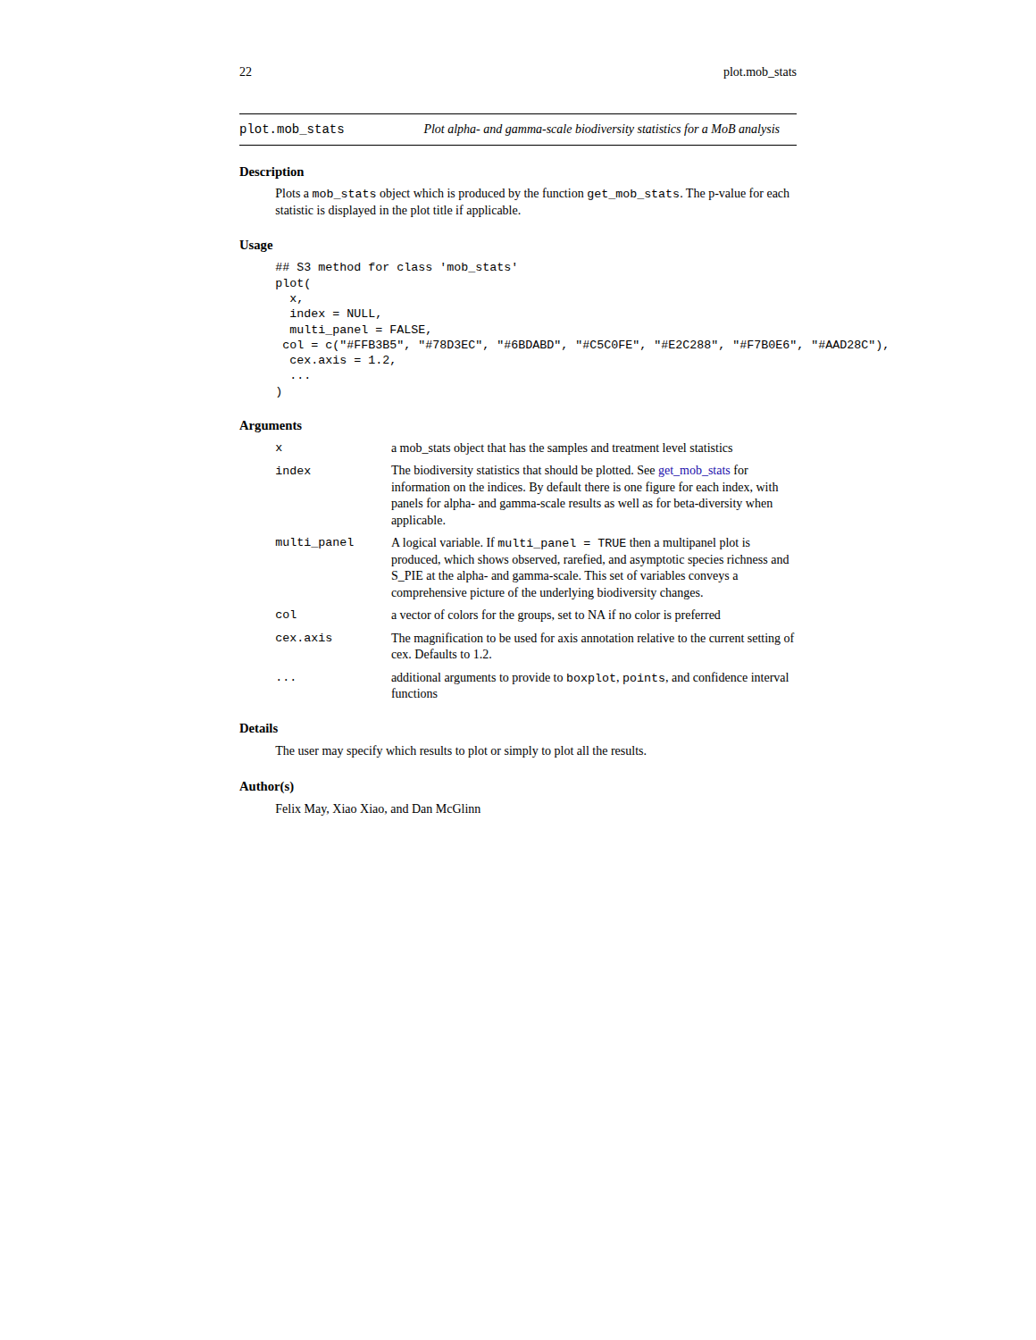22 plot.mob_stats
plot.mob_stats
Plot alpha- and gamma-scale biodiversity statistics for a MoB analysis
Description
Plots a mob_stats object which is produced by the function get_mob_stats. The p-value for each statistic is displayed in the plot title if applicable.
Usage
## S3 method for class 'mob_stats'
plot(
  x,
  index = NULL,
  multi_panel = FALSE,
 col = c("#FFB3B5", "#78D3EC", "#6BDABD", "#C5C0FE", "#E2C288", "#F7B0E6", "#AAD28C"),
  cex.axis = 1.2,
  ...
)
Arguments
x
a mob_stats object that has the samples and treatment level statistics
index
The biodiversity statistics that should be plotted. See get_mob_stats for information on the indices. By default there is one figure for each index, with panels for alpha- and gamma-scale results as well as for beta-diversity when applicable.
multi_panel
A logical variable. If multi_panel = TRUE then a multipanel plot is produced, which shows observed, rarefied, and asymptotic species richness and S_PIE at the alpha- and gamma-scale. This set of variables conveys a comprehensive picture of the underlying biodiversity changes.
col
a vector of colors for the groups, set to NA if no color is preferred
cex.axis
The magnification to be used for axis annotation relative to the current setting of cex. Defaults to 1.2.
...
additional arguments to provide to boxplot, points, and confidence interval functions
Details
The user may specify which results to plot or simply to plot all the results.
Author(s)
Felix May, Xiao Xiao, and Dan McGlinn